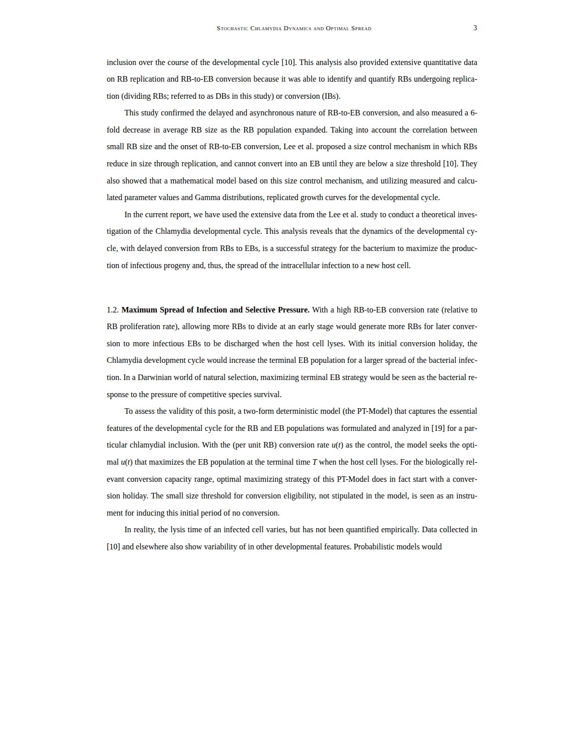Stochastic Chlamydia Dynamics and Optimal Spread 3
inclusion over the course of the developmental cycle [10]. This analysis also provided extensive quantitative data on RB replication and RB-to-EB conversion because it was able to identify and quantify RBs undergoing replication (dividing RBs; referred to as DBs in this study) or conversion (IBs).
This study confirmed the delayed and asynchronous nature of RB-to-EB conversion, and also measured a 6-fold decrease in average RB size as the RB population expanded. Taking into account the correlation between small RB size and the onset of RB-to-EB conversion, Lee et al. proposed a size control mechanism in which RBs reduce in size through replication, and cannot convert into an EB until they are below a size threshold [10]. They also showed that a mathematical model based on this size control mechanism, and utilizing measured and calculated parameter values and Gamma distributions, replicated growth curves for the developmental cycle.
In the current report, we have used the extensive data from the Lee et al. study to conduct a theoretical investigation of the Chlamydia developmental cycle. This analysis reveals that the dynamics of the developmental cycle, with delayed conversion from RBs to EBs, is a successful strategy for the bacterium to maximize the production of infectious progeny and, thus, the spread of the intracellular infection to a new host cell.
1.2. Maximum Spread of Infection and Selective Pressure. With a high RB-to-EB conversion rate (relative to RB proliferation rate), allowing more RBs to divide at an early stage would generate more RBs for later conversion to more infectious EBs to be discharged when the host cell lyses. With its initial conversion holiday, the Chlamydia development cycle would increase the terminal EB population for a larger spread of the bacterial infection. In a Darwinian world of natural selection, maximizing terminal EB strategy would be seen as the bacterial response to the pressure of competitive species survival.
To assess the validity of this posit, a two-form deterministic model (the PT-Model) that captures the essential features of the developmental cycle for the RB and EB populations was formulated and analyzed in [19] for a particular chlamydial inclusion. With the (per unit RB) conversion rate u(t) as the control, the model seeks the optimal u(t) that maximizes the EB population at the terminal time T when the host cell lyses. For the biologically relevant conversion capacity range, optimal maximizing strategy of this PT-Model does in fact start with a conversion holiday. The small size threshold for conversion eligibility, not stipulated in the model, is seen as an instrument for inducing this initial period of no conversion.
In reality, the lysis time of an infected cell varies, but has not been quantified empirically. Data collected in [10] and elsewhere also show variability of in other developmental features. Probabilistic models would